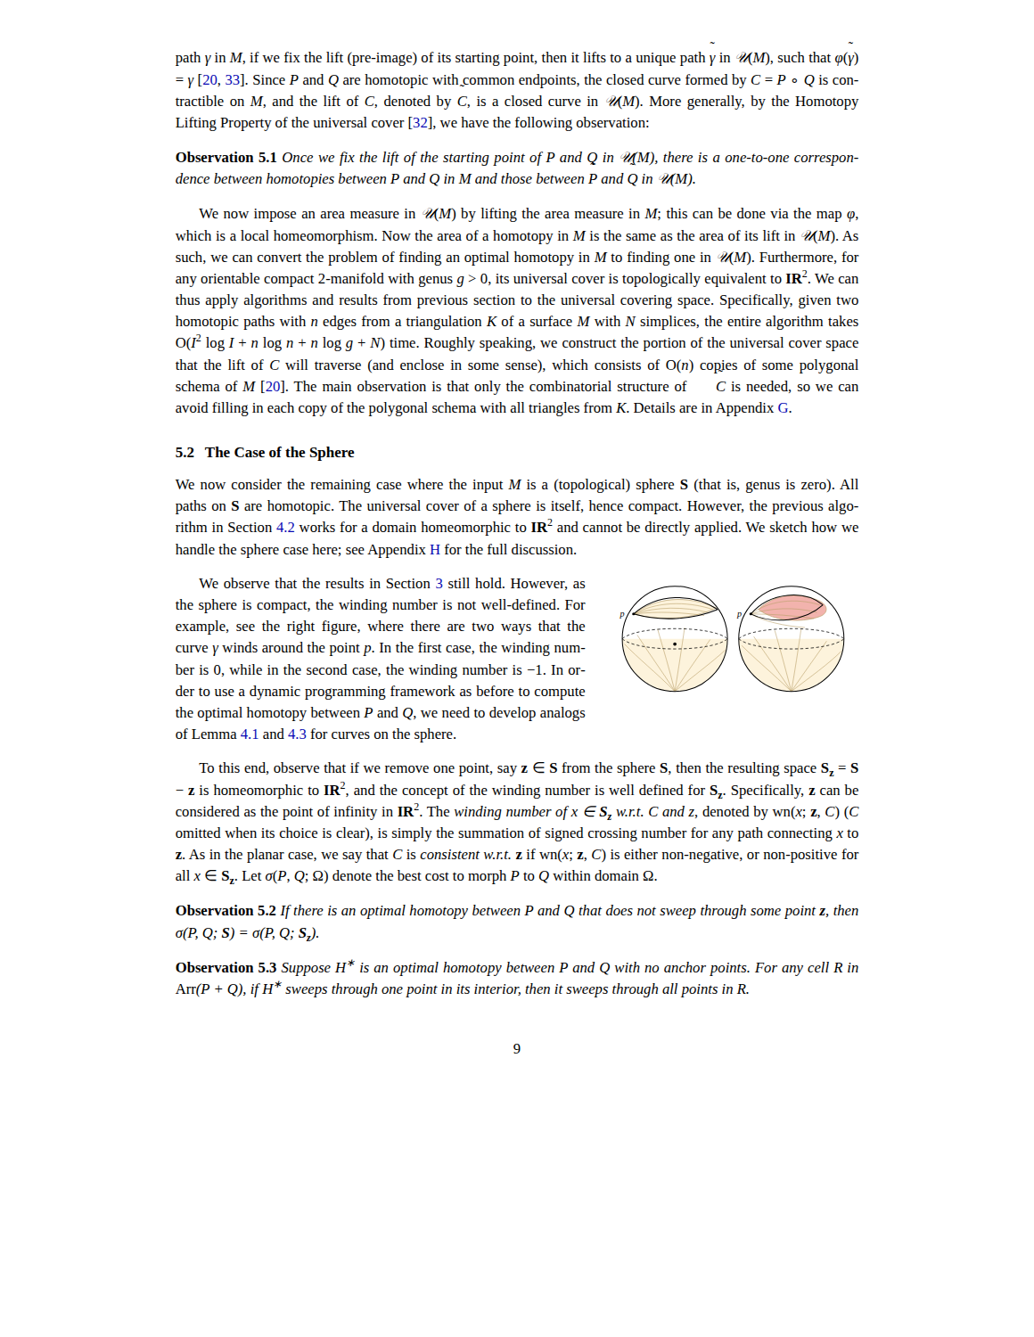path γ in M, if we fix the lift (pre-image) of its starting point, then it lifts to a unique path ˜γ in 𝒰(M), such that φ(˜γ) = γ [20, 33]. Since P and Q are homotopic with common endpoints, the closed curve formed by C = P ∘ Q is contractible on M, and the lift of C, denoted by ˜C, is a closed curve in 𝒰(M). More generally, by the Homotopy Lifting Property of the universal cover [32], we have the following observation:
Observation 5.1 Once we fix the lift of the starting point of P and Q in 𝒰(M), there is a one-to-one correspondence between homotopies between P and Q in M and those between ˜P and ˜Q in 𝒰(M).
We now impose an area measure in 𝒰(M) by lifting the area measure in M; this can be done via the map φ, which is a local homeomorphism. Now the area of a homotopy in M is the same as the area of its lift in 𝒰(M). As such, we can convert the problem of finding an optimal homotopy in M to finding one in 𝒰(M). Furthermore, for any orientable compact 2-manifold with genus g > 0, its universal cover is topologically equivalent to IR2. We can thus apply algorithms and results from previous section to the universal covering space. Specifically, given two homotopic paths with n edges from a triangulation K of a surface M with N simplices, the entire algorithm takes O(I2 log I + n log n + n log g + N) time. Roughly speaking, we construct the portion of the universal cover space that the lift of C will traverse (and enclose in some sense), which consists of O(n) copies of some polygonal schema of M [20]. The main observation is that only the combinatorial structure of ˜C is needed, so we can avoid filling in each copy of the polygonal schema with all triangles from K. Details are in Appendix G.
5.2 The Case of the Sphere
We now consider the remaining case where the input M is a (topological) sphere S (that is, genus is zero). All paths on S are homotopic. The universal cover of a sphere is itself, hence compact. However, the previous algorithm in Section 4.2 works for a domain homeomorphic to IR2 and cannot be directly applied. We sketch how we handle the sphere case here; see Appendix H for the full discussion.
p p
We observe that the results in Section 3 still hold. However, as the sphere is compact, the winding number is not well-defined. For example, see the right figure, where there are two ways that the curve γ winds around the point p. In the first case, the winding number is 0, while in the second case, the winding number is −1. In order to use a dynamic programming framework as before to compute the optimal homotopy between P and Q, we need to develop analogs of Lemma 4.1 and 4.3 for curves on the sphere.
To this end, observe that if we remove one point, say z ∈ S from the sphere S, then the resulting space Sz = S − z is homeomorphic to IR2, and the concept of the winding number is well defined for Sz. Specifically, z can be considered as the point of infinity in IR2. The winding number of x ∈ Sz w.r.t. C and z, denoted by wn(x; z, C) (C omitted when its choice is clear), is simply the summation of signed crossing number for any path connecting x to z. As in the planar case, we say that C is consistent w.r.t. z if wn(x; z, C) is either non-negative, or non-positive for all x ∈ Sz. Let σ(P, Q; Ω) denote the best cost to morph P to Q within domain Ω.
Observation 5.2 If there is an optimal homotopy between P and Q that does not sweep through some point z, then σ(P, Q; S) = σ(P, Q; Sz).
Observation 5.3 Suppose H∗ is an optimal homotopy between P and Q with no anchor points. For any cell R in Arr(P + Q), if H∗ sweeps through one point in its interior, then it sweeps through all points in R.
9